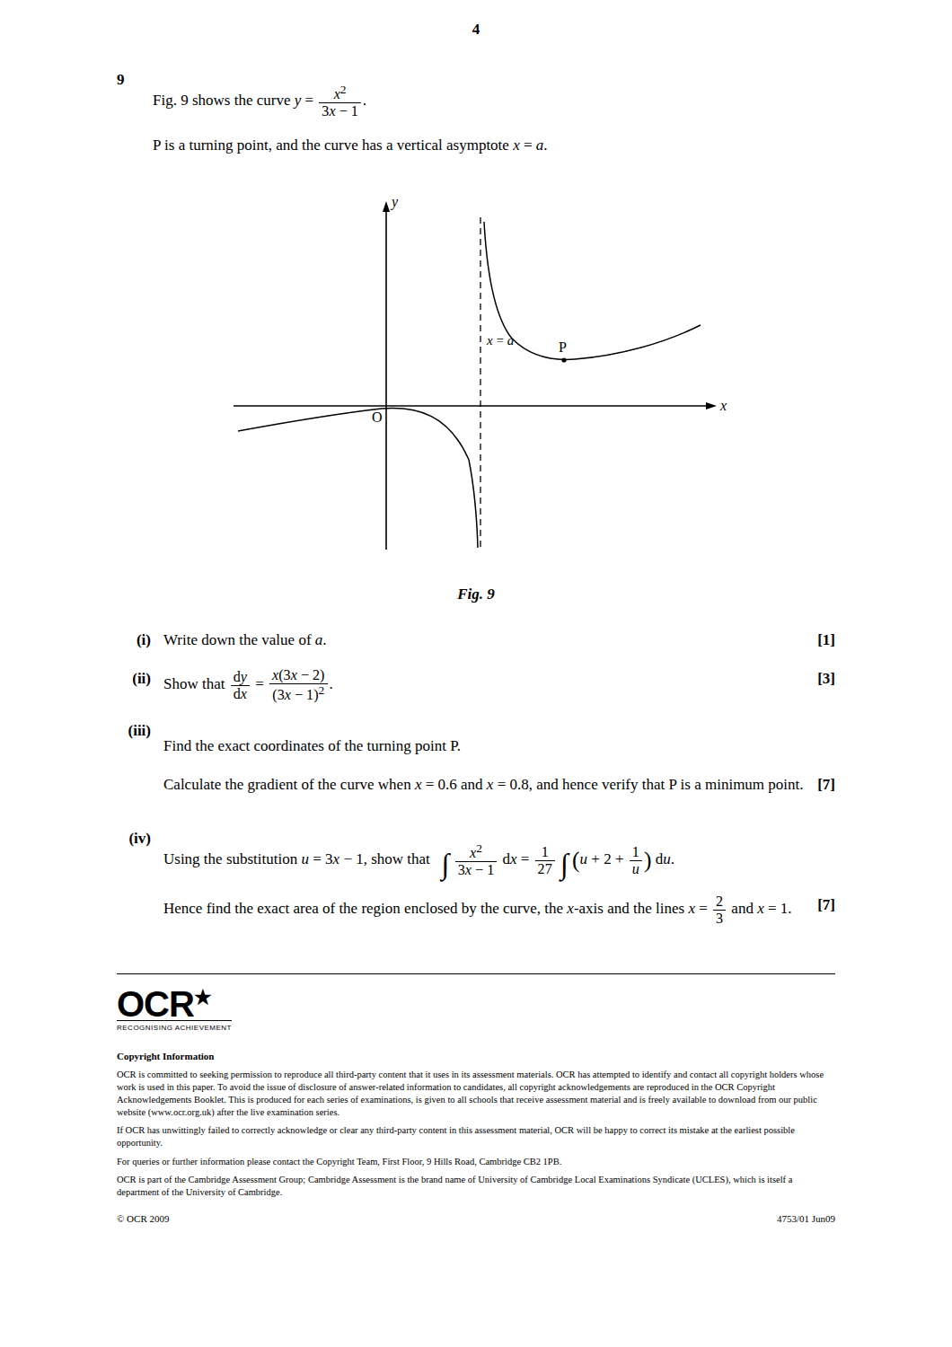4
9
Fig. 9 shows the curve y = x23x − 1.
P is a turning point, and the curve has a vertical asymptote x = a.
x y O x = a P
Fig. 9
(i)
Write down the value of a. [1]
(ii)
Show that dy dx = x(3x − 2)(3x − 1)2. [3]
(iii)
Find the exact coordinates of the turning point P.
Calculate the gradient of the curve when x = 0.6 and x = 0.8, and hence verify that P is a minimum point. [7]
(iv)
Using the substitution u = 3x − 1, show that ∫ x23x − 1 dx = 127 ∫ (u + 2 + 1 u) du.
Hence find the exact area of the region enclosed by the curve, the x-axis and the lines x = 23 and x = 1. [7]
OCR★
RECOGNISING ACHIEVEMENT
Copyright Information
OCR is committed to seeking permission to reproduce all third-party content that it uses in its assessment materials. OCR has attempted to identify and contact all copyright holders whose work is used in this paper. To avoid the issue of disclosure of answer-related information to candidates, all copyright acknowledgements are reproduced in the OCR Copyright Acknowledgements Booklet. This is produced for each series of examinations, is given to all schools that receive assessment material and is freely available to download from our public website (www.ocr.org.uk) after the live examination series.
If OCR has unwittingly failed to correctly acknowledge or clear any third-party content in this assessment material, OCR will be happy to correct its mistake at the earliest possible opportunity.
For queries or further information please contact the Copyright Team, First Floor, 9 Hills Road, Cambridge CB2 1PB.
OCR is part of the Cambridge Assessment Group; Cambridge Assessment is the brand name of University of Cambridge Local Examinations Syndicate (UCLES), which is itself a department of the University of Cambridge.
© OCR 2009 4753/01 Jun09